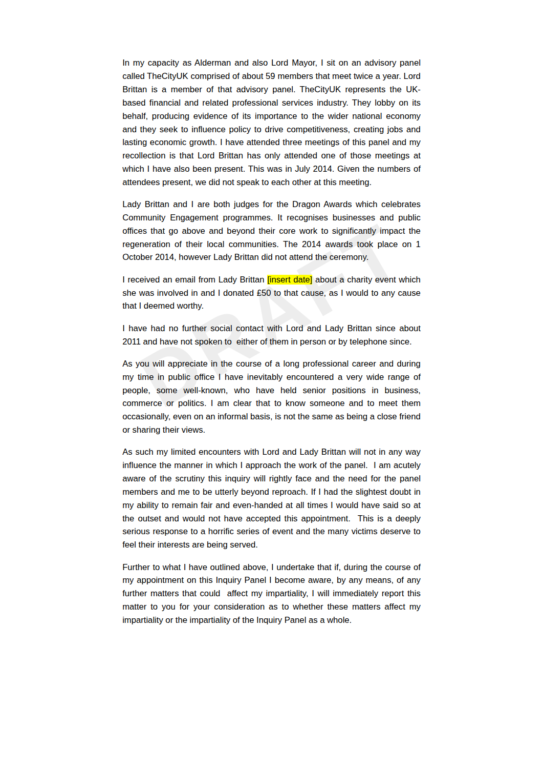DRAFT
In my capacity as Alderman and also Lord Mayor, I sit on an advisory panel called TheCityUK comprised of about 59 members that meet twice a year. Lord Brittan is a member of that advisory panel. TheCityUK represents the UK-based financial and related professional services industry. They lobby on its behalf, producing evidence of its importance to the wider national economy and they seek to influence policy to drive competitiveness, creating jobs and lasting economic growth. I have attended three meetings of this panel and my recollection is that Lord Brittan has only attended one of those meetings at which I have also been present. This was in July 2014. Given the numbers of attendees present, we did not speak to each other at this meeting.
Lady Brittan and I are both judges for the Dragon Awards which celebrates Community Engagement programmes. It recognises businesses and public offices that go above and beyond their core work to significantly impact the regeneration of their local communities. The 2014 awards took place on 1 October 2014, however Lady Brittan did not attend the ceremony.
I received an email from Lady Brittan [insert date] about a charity event which she was involved in and I donated £50 to that cause, as I would to any cause that I deemed worthy.
I have had no further social contact with Lord and Lady Brittan since about 2011 and have not spoken to either of them in person or by telephone since.
As you will appreciate in the course of a long professional career and during my time in public office I have inevitably encountered a very wide range of people, some well-known, who have held senior positions in business, commerce or politics. I am clear that to know someone and to meet them occasionally, even on an informal basis, is not the same as being a close friend or sharing their views.
As such my limited encounters with Lord and Lady Brittan will not in any way influence the manner in which I approach the work of the panel. I am acutely aware of the scrutiny this inquiry will rightly face and the need for the panel members and me to be utterly beyond reproach. If I had the slightest doubt in my ability to remain fair and even-handed at all times I would have said so at the outset and would not have accepted this appointment. This is a deeply serious response to a horrific series of event and the many victims deserve to feel their interests are being served.
Further to what I have outlined above, I undertake that if, during the course of my appointment on this Inquiry Panel I become aware, by any means, of any further matters that could affect my impartiality, I will immediately report this matter to you for your consideration as to whether these matters affect my impartiality or the impartiality of the Inquiry Panel as a whole.